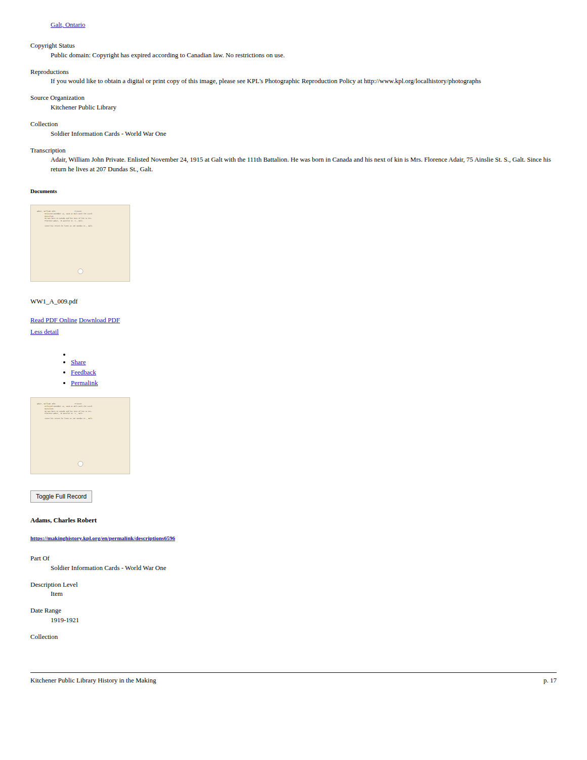Galt, Ontario
Copyright Status
Public domain: Copyright has expired according to Canadian law. No restrictions on use.
Reproductions
If you would like to obtain a digital or print copy of this image, please see KPL's Photographic Reproduction Policy at http://www.kpl.org/localhistory/photographs
Source Organization
Kitchener Public Library
Collection
Soldier Information Cards - World War One
Transcription
Adair, William John Private. Enlisted November 24, 1915 at Galt with the 111th Battalion. He was born in Canada and his next of kin is Mrs. Florence Adair, 75 Ainslie St. S., Galt. Since his return he lives at 207 Dundas St., Galt.
Documents
Adair, William John Private. Enlisted November 24, 1915 at Galt with the 111th Battalion. He was born in Canada and his next of kin is Mrs. Florence Adair, 75 Ainslie St. S., Galt. Since his return he lives at 207 Dundas St., Galt.
WW1_A_009.pdf
Read PDF Online Download PDF
Less detail
Share
Feedback
Permalink
Adair, William John Private. Enlisted November 24, 1915 at Galt with the 111th Battalion. He was born in Canada and his next of kin is Mrs. Florence Adair, 75 Ainslie St. S., Galt. Since his return he lives at 207 Dundas St., Galt.
Toggle Full Record
Adams, Charles Robert
https://makinghistory.kpl.org/en/permalink/descriptions6596
Part Of
Soldier Information Cards - World War One
Description Level
Item
Date Range
1919-1921
Collection
Kitchener Public Library History in the Making p. 17